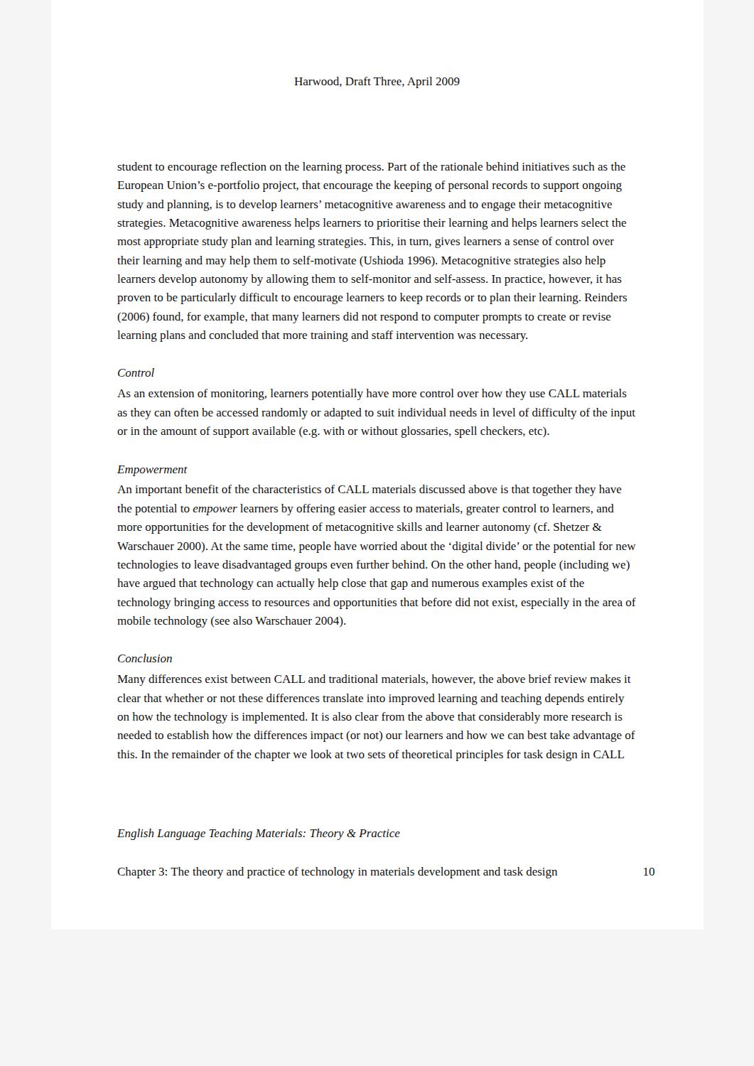Harwood, Draft Three, April 2009
student to encourage reflection on the learning process. Part of the rationale behind initiatives such as the European Union’s e-portfolio project, that encourage the keeping of personal records to support ongoing study and planning, is to develop learners’ metacognitive awareness and to engage their metacognitive strategies. Metacognitive awareness helps learners to prioritise their learning and helps learners select the most appropriate study plan and learning strategies. This, in turn, gives learners a sense of control over their learning and may help them to self-motivate (Ushioda 1996). Metacognitive strategies also help learners develop autonomy by allowing them to self-monitor and self-assess. In practice, however, it has proven to be particularly difficult to encourage learners to keep records or to plan their learning. Reinders (2006) found, for example, that many learners did not respond to computer prompts to create or revise learning plans and concluded that more training and staff intervention was necessary.
Control
As an extension of monitoring, learners potentially have more control over how they use CALL materials as they can often be accessed randomly or adapted to suit individual needs in level of difficulty of the input or in the amount of support available (e.g. with or without glossaries, spell checkers, etc).
Empowerment
An important benefit of the characteristics of CALL materials discussed above is that together they have the potential to empower learners by offering easier access to materials, greater control to learners, and more opportunities for the development of metacognitive skills and learner autonomy (cf. Shetzer & Warschauer 2000). At the same time, people have worried about the ‘digital divide’ or the potential for new technologies to leave disadvantaged groups even further behind. On the other hand, people (including we) have argued that technology can actually help close that gap and numerous examples exist of the technology bringing access to resources and opportunities that before did not exist, especially in the area of mobile technology (see also Warschauer 2004).
Conclusion
Many differences exist between CALL and traditional materials, however, the above brief review makes it clear that whether or not these differences translate into improved learning and teaching depends entirely on how the technology is implemented. It is also clear from the above that considerably more research is needed to establish how the differences impact (or not) our learners and how we can best take advantage of this. In the remainder of the chapter we look at two sets of theoretical principles for task design in CALL
English Language Teaching Materials: Theory & Practice
Chapter 3: The theory and practice of technology in materials development and task design 10